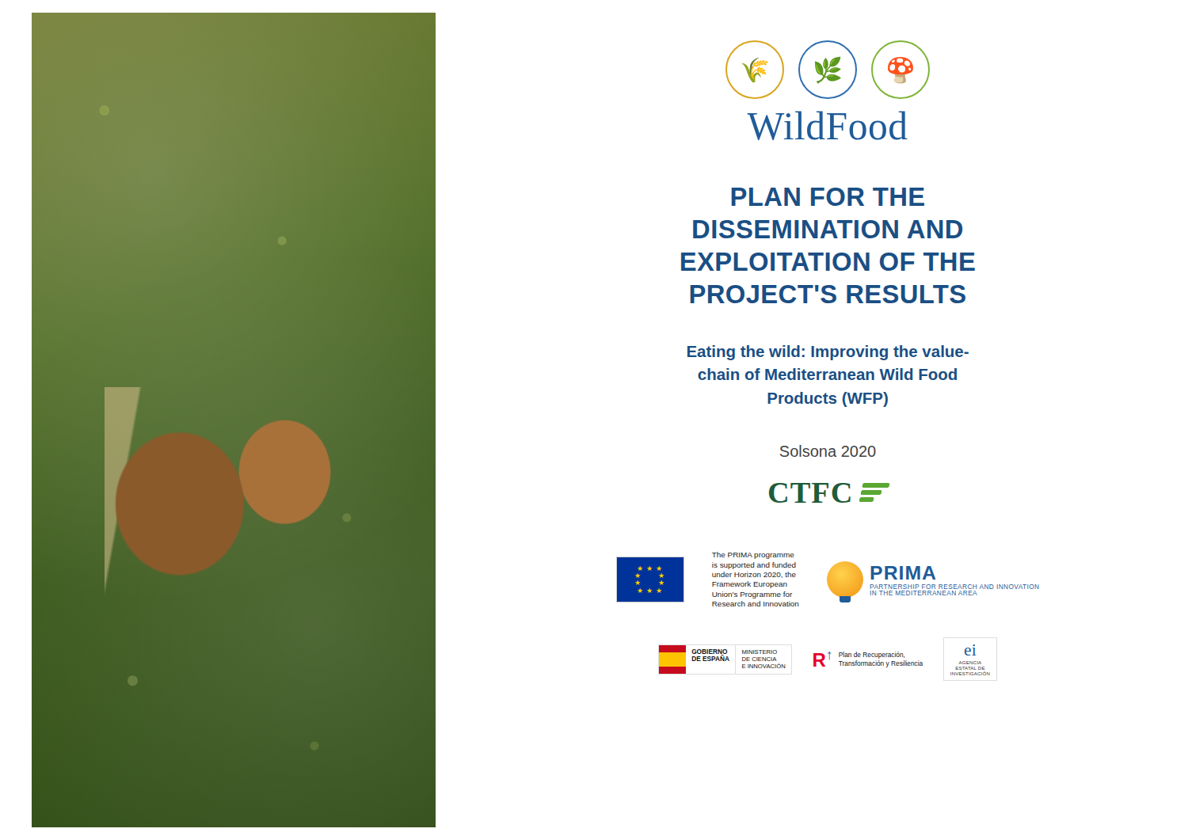Acorns on moss
🌾
🌿
🍄
Wild Food
Plan for the Dissemination and Exploitation of the Project's Results
Eating the wild: Improving the value-chain of Mediterranean Wild Food Products (WFP)
Solsona 2020
CTFC
The PRIMA programme is supported and funded under Horizon 2020, the Framework European Union's Programme for Research and Innovation
PRIMA PARTNERSHIP FOR RESEARCH AND INNOVATION IN THE MEDITERRANEAN AREA
GOBIERNO DE ESPAÑA MINISTERIO
DE CIENCIA
E INNOVACIÓN
R↑ Plan de Recuperación,
Transformación y Resiliencia
ei AGENCIA
ESTATAL DE
INVESTIGACIÓN